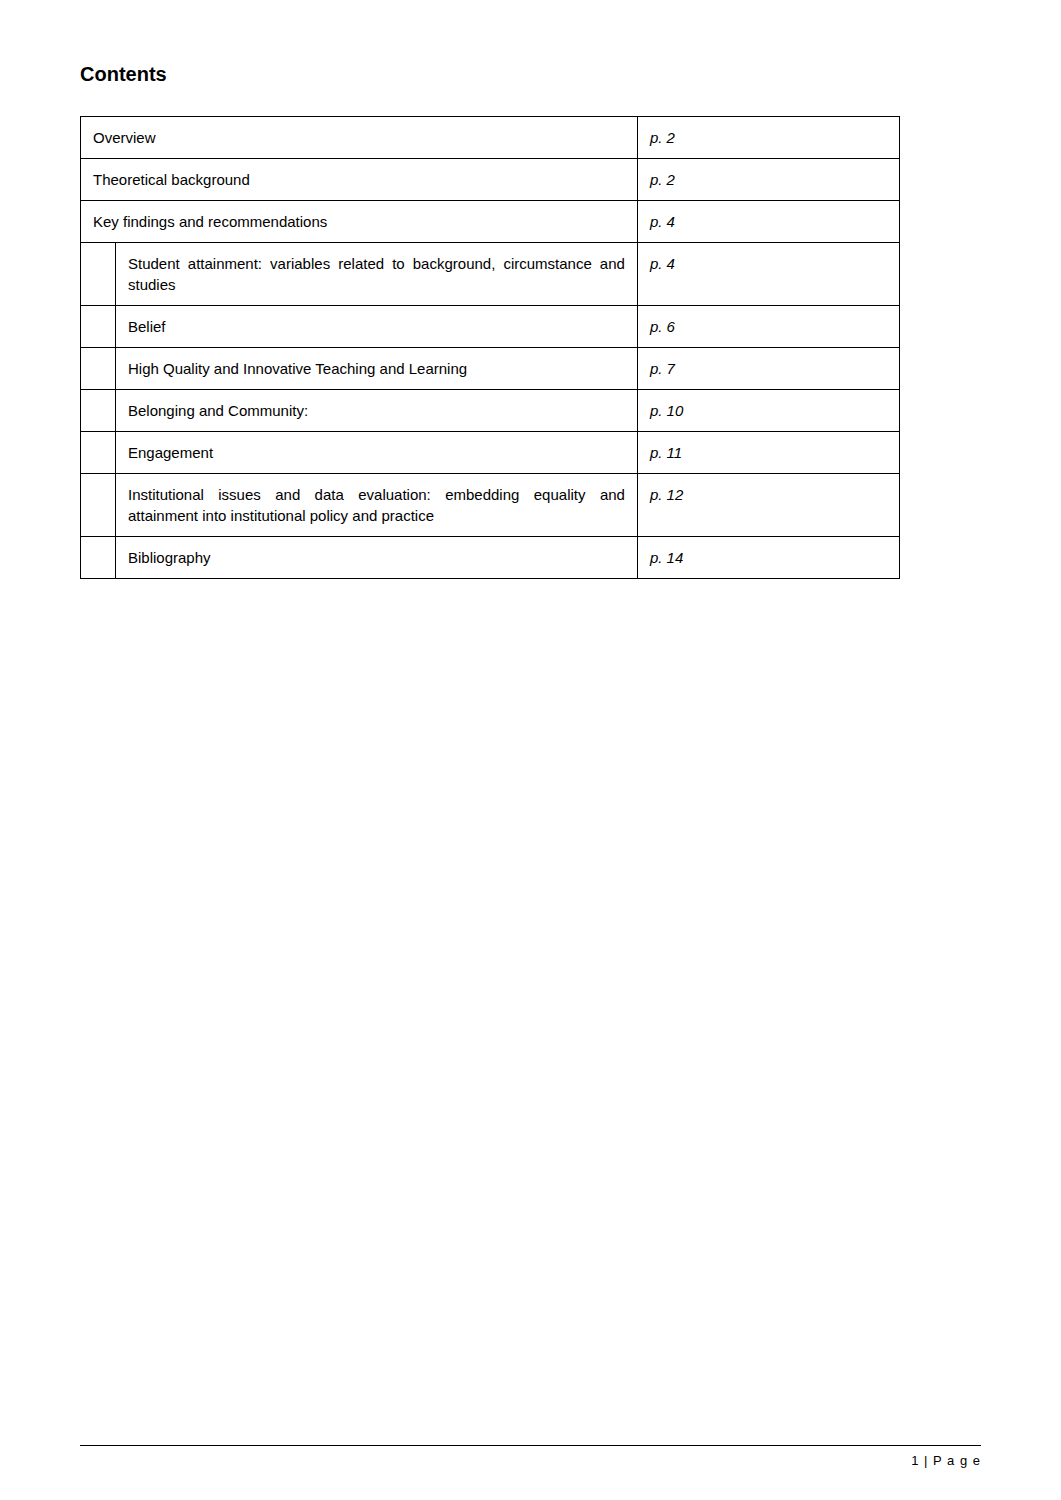Contents
| Overview | p. 2 |
| Theoretical background | p. 2 |
| Key findings and recommendations | p. 4 |
| Student attainment: variables related to background, circumstance and studies | p. 4 |
| Belief | p. 6 |
| High Quality and Innovative Teaching and Learning | p. 7 |
| Belonging and Community: | p. 10 |
| Engagement | p. 11 |
| Institutional issues and data evaluation: embedding equality and attainment into institutional policy and practice | p. 12 |
| Bibliography | p. 14 |
1 | P a g e